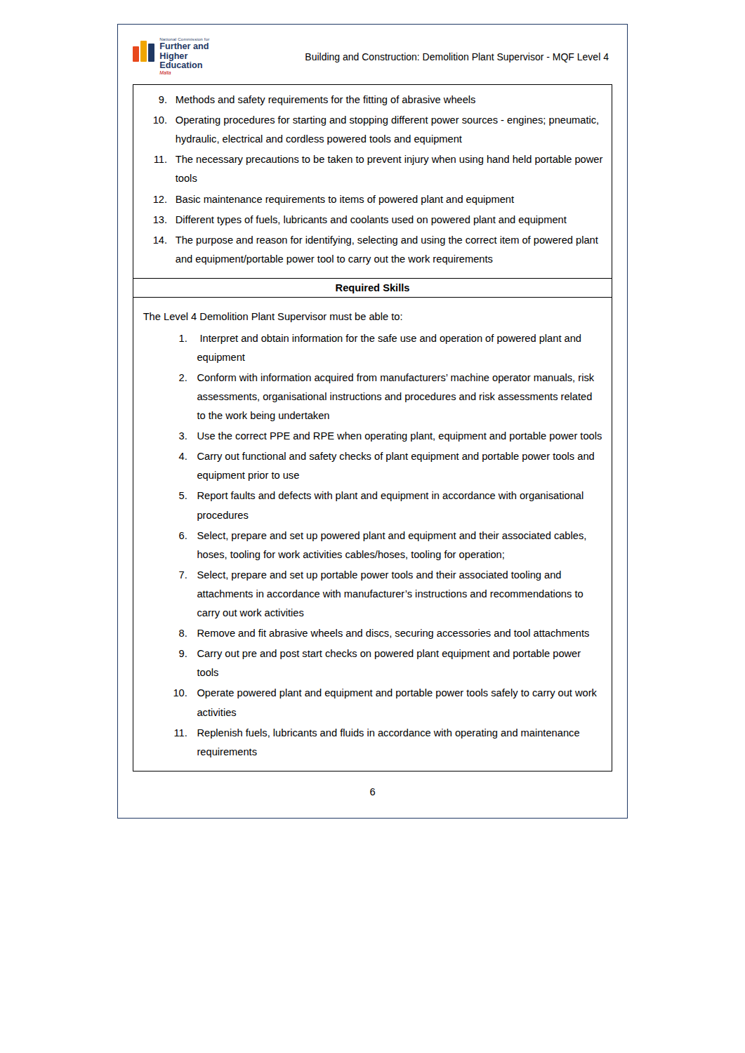National Commission for Further and Higher Education Malta
Building and Construction: Demolition Plant Supervisor - MQF Level 4
| Methods and safety requirements for the fitting of abrasive wheels Operating procedures for starting and stopping different power sources - engines; pneumatic, hydraulic, electrical and cordless powered tools and equipment The necessary precautions to be taken to prevent injury when using hand held portable power tools Basic maintenance requirements to items of powered plant and equipment Different types of fuels, lubricants and coolants used on powered plant and equipment The purpose and reason for identifying, selecting and using the correct item of powered plant and equipment/portable power tool to carry out the work requirements |
| Required Skills |
| The Level 4 Demolition Plant Supervisor must be able to: Interpret and obtain information for the safe use and operation of powered plant and equipment Conform with information acquired from manufacturers’ machine operator manuals, risk assessments, organisational instructions and procedures and risk assessments related to the work being undertaken Use the correct PPE and RPE when operating plant, equipment and portable power tools Carry out functional and safety checks of plant equipment and portable power tools and equipment prior to use Report faults and defects with plant and equipment in accordance with organisational procedures Select, prepare and set up powered plant and equipment and their associated cables, hoses, tooling for work activities cables/hoses, tooling for operation; Select, prepare and set up portable power tools and their associated tooling and attachments in accordance with manufacturer’s instructions and recommendations to carry out work activities Remove and fit abrasive wheels and discs, securing accessories and tool attachments Carry out pre and post start checks on powered plant equipment and portable power tools Operate powered plant and equipment and portable power tools safely to carry out work activities Replenish fuels, lubricants and fluids in accordance with operating and maintenance requirements |
6